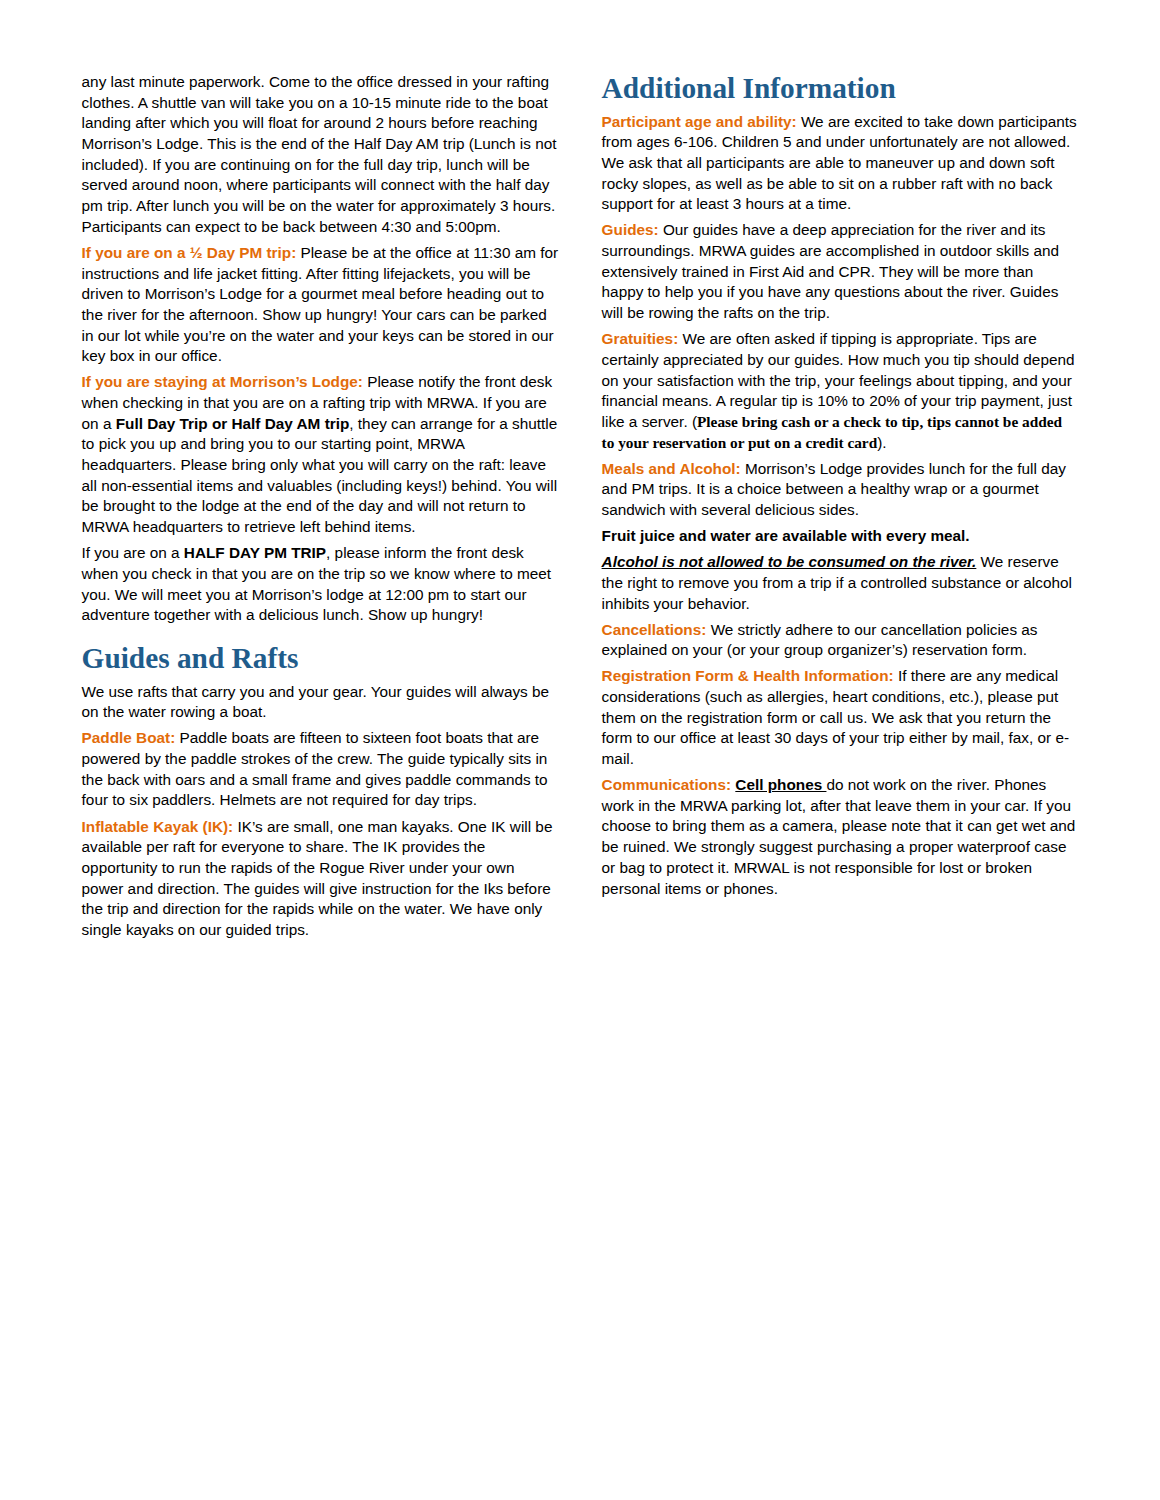any last minute paperwork. Come to the office dressed in your rafting clothes. A shuttle van will take you on a 10-15 minute ride to the boat landing after which you will float for around 2 hours before reaching Morrison’s Lodge. This is the end of the Half Day AM trip (Lunch is not included). If you are continuing on for the full day trip, lunch will be served around noon, where participants will connect with the half day pm trip. After lunch you will be on the water for approximately 3 hours. Participants can expect to be back between 4:30 and 5:00pm.
If you are on a ½ Day PM trip: Please be at the office at 11:30 am for instructions and life jacket fitting. After fitting lifejackets, you will be driven to Morrison’s Lodge for a gourmet meal before heading out to the river for the afternoon. Show up hungry! Your cars can be parked in our lot while you’re on the water and your keys can be stored in our key box in our office.
If you are staying at Morrison’s Lodge: Please notify the front desk when checking in that you are on a rafting trip with MRWA. If you are on a Full Day Trip or Half Day AM trip, they can arrange for a shuttle to pick you up and bring you to our starting point, MRWA headquarters. Please bring only what you will carry on the raft: leave all non-essential items and valuables (including keys!) behind. You will be brought to the lodge at the end of the day and will not return to MRWA headquarters to retrieve left behind items.
If you are on a HALF DAY PM TRIP, please inform the front desk when you check in that you are on the trip so we know where to meet you. We will meet you at Morrison’s lodge at 12:00 pm to start our adventure together with a delicious lunch. Show up hungry!
Guides and Rafts
We use rafts that carry you and your gear. Your guides will always be on the water rowing a boat.
Paddle Boat: Paddle boats are fifteen to sixteen foot boats that are powered by the paddle strokes of the crew. The guide typically sits in the back with oars and a small frame and gives paddle commands to four to six paddlers. Helmets are not required for day trips.
Inflatable Kayak (IK): IK’s are small, one man kayaks. One IK will be available per raft for everyone to share. The IK provides the opportunity to run the rapids of the Rogue River under your own power and direction. The guides will give instruction for the Iks before the trip and direction for the rapids while on the water. We have only single kayaks on our guided trips.
Additional Information
Participant age and ability: We are excited to take down participants from ages 6-106. Children 5 and under unfortunately are not allowed. We ask that all participants are able to maneuver up and down soft rocky slopes, as well as be able to sit on a rubber raft with no back support for at least 3 hours at a time.
Guides: Our guides have a deep appreciation for the river and its surroundings. MRWA guides are accomplished in outdoor skills and extensively trained in First Aid and CPR. They will be more than happy to help you if you have any questions about the river. Guides will be rowing the rafts on the trip.
Gratuities: We are often asked if tipping is appropriate. Tips are certainly appreciated by our guides. How much you tip should depend on your satisfaction with the trip, your feelings about tipping, and your financial means. A regular tip is 10% to 20% of your trip payment, just like a server. (Please bring cash or a check to tip, tips cannot be added to your reservation or put on a credit card).
Meals and Alcohol: Morrison’s Lodge provides lunch for the full day and PM trips. It is a choice between a healthy wrap or a gourmet sandwich with several delicious sides.
Fruit juice and water are available with every meal.
Alcohol is not allowed to be consumed on the river. We reserve the right to remove you from a trip if a controlled substance or alcohol inhibits your behavior.
Cancellations: We strictly adhere to our cancellation policies as explained on your (or your group organizer’s) reservation form.
Registration Form & Health Information: If there are any medical considerations (such as allergies, heart conditions, etc.), please put them on the registration form or call us. We ask that you return the form to our office at least 30 days of your trip either by mail, fax, or e-mail.
Communications: Cell phones do not work on the river. Phones work in the MRWA parking lot, after that leave them in your car. If you choose to bring them as a camera, please note that it can get wet and be ruined. We strongly suggest purchasing a proper waterproof case or bag to protect it. MRWAL is not responsible for lost or broken personal items or phones.